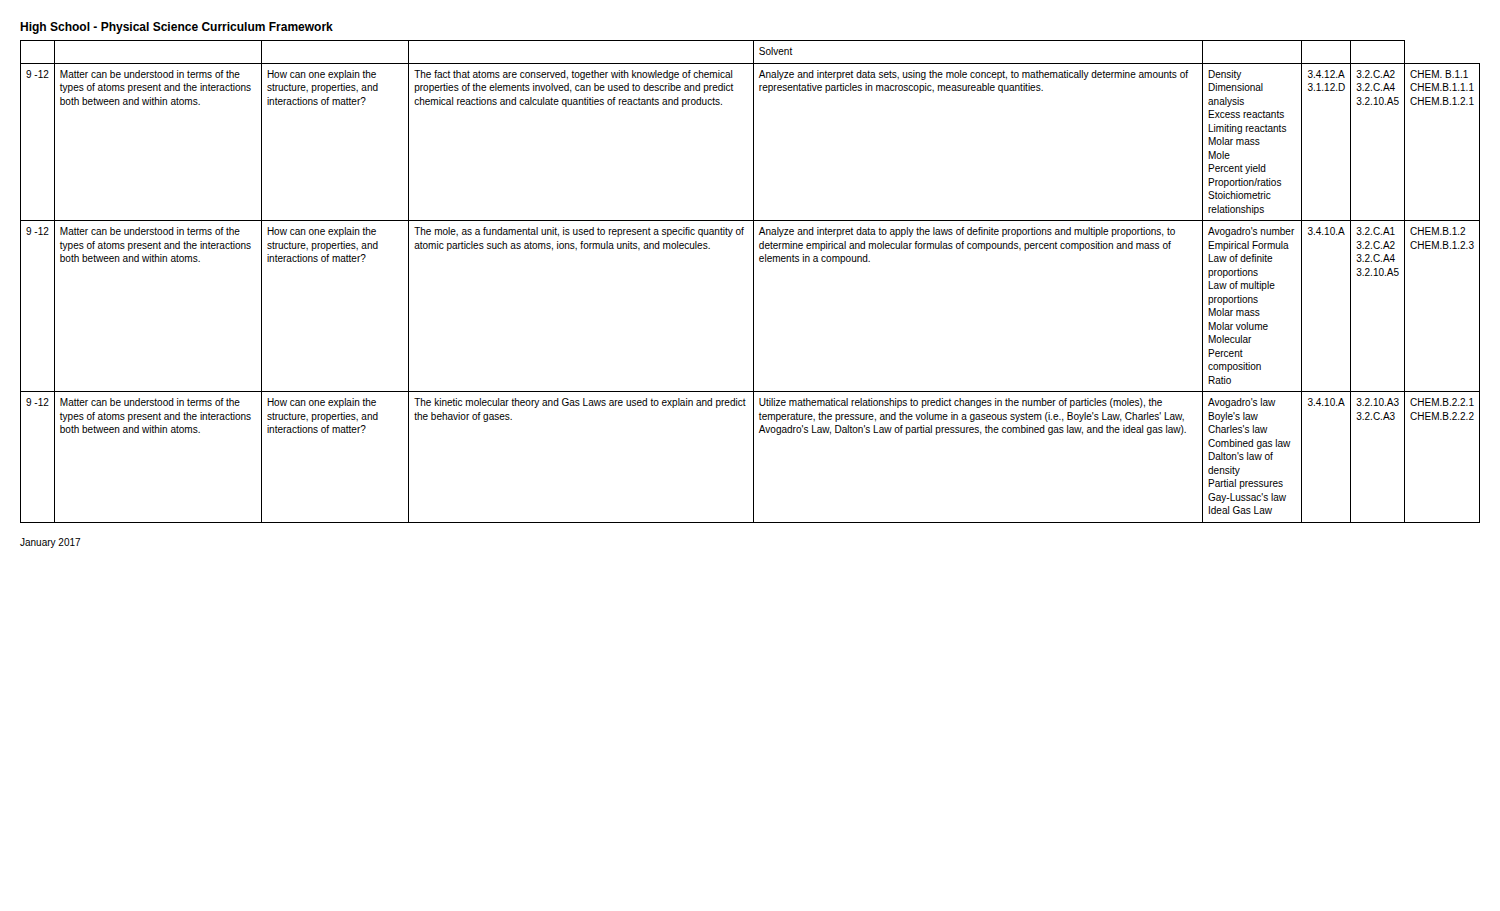High School - Physical Science Curriculum Framework
| | | | | Solvent | | | |
| 9 -12 | Matter can be understood in terms of the types of atoms present and the interactions both between and within atoms. | How can one explain the structure, properties, and interactions of matter? | The fact that atoms are conserved, together with knowledge of chemical properties of the elements involved, can be used to describe and predict chemical reactions and calculate quantities of reactants and products. | Analyze and interpret data sets, using the mole concept, to mathematically determine amounts of representative particles in macroscopic, measureable quantities. | Density Dimensional analysis Excess reactants Limiting reactants Molar mass Mole Percent yield Proportion/ratios Stoichiometric relationships | 3.4.12.A 3.1.12.D | 3.2.C.A2 3.2.C.A4 3.2.10.A5 | CHEM. B.1.1 CHEM.B.1.1.1 CHEM.B.1.2.1 |
| 9 -12 | Matter can be understood in terms of the types of atoms present and the interactions both between and within atoms. | How can one explain the structure, properties, and interactions of matter? | The mole, as a fundamental unit, is used to represent a specific quantity of atomic particles such as atoms, ions, formula units, and molecules. | Analyze and interpret data to apply the laws of definite proportions and multiple proportions, to determine empirical and molecular formulas of compounds, percent composition and mass of elements in a compound. | Avogadro's number Empirical Formula Law of definite proportions Law of multiple proportions Molar mass Molar volume Molecular Percent composition Ratio | 3.4.10.A | 3.2.C.A1 3.2.C.A2 3.2.C.A4 3.2.10.A5 | CHEM.B.1.2 CHEM.B.1.2.3 |
| 9 -12 | Matter can be understood in terms of the types of atoms present and the interactions both between and within atoms. | How can one explain the structure, properties, and interactions of matter? | The kinetic molecular theory and Gas Laws are used to explain and predict the behavior of gases. | Utilize mathematical relationships to predict changes in the number of particles (moles), the temperature, the pressure, and the volume in a gaseous system (i.e., Boyle's Law, Charles' Law, Avogadro's Law, Dalton's Law of partial pressures, the combined gas law, and the ideal gas law). | Avogadro's law Boyle's law Charles's law Combined gas law Dalton's law of density Partial pressures Gay-Lussac's law Ideal Gas Law | 3.4.10.A | 3.2.10.A3 3.2.C.A3 | CHEM.B.2.2.1 CHEM.B.2.2.2 |
January 2017